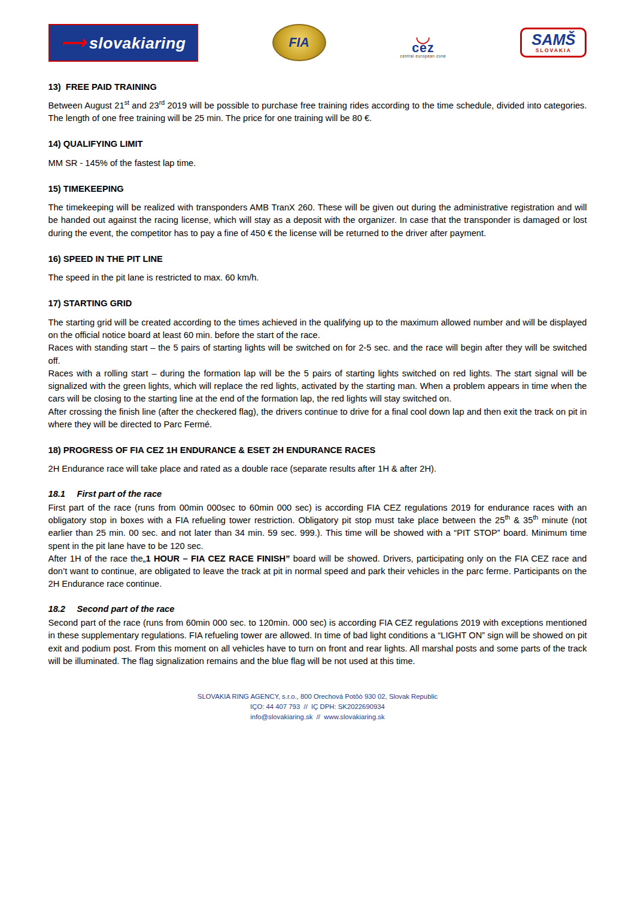⟶slovakiaring
FIA
◡ cez central european zone
SAMŠ
SLOVAKIA
13) FREE PAID TRAINING
Between August 21st and 23rd 2019 will be possible to purchase free training rides according to the time schedule, divided into categories. The length of one free training will be 25 min. The price for one training will be 80 €.
14) QUALIFYING LIMIT
MM SR - 145% of the fastest lap time.
15) TIMEKEEPING
The timekeeping will be realized with transponders AMB TranX 260. These will be given out during the administrative registration and will be handed out against the racing license, which will stay as a deposit with the organizer. In case that the transponder is damaged or lost during the event, the competitor has to pay a fine of 450 € the license will be returned to the driver after payment.
16) SPEED IN THE PIT LINE
The speed in the pit lane is restricted to max. 60 km/h.
17) STARTING GRID
The starting grid will be created according to the times achieved in the qualifying up to the maximum allowed number and will be displayed on the official notice board at least 60 min. before the start of the race.
Races with standing start – the 5 pairs of starting lights will be switched on for 2-5 sec. and the race will begin after they will be switched off.
Races with a rolling start – during the formation lap will be the 5 pairs of starting lights switched on red lights. The start signal will be signalized with the green lights, which will replace the red lights, activated by the starting man. When a problem appears in time when the cars will be closing to the starting line at the end of the formation lap, the red lights will stay switched on.
After crossing the finish line (after the checkered flag), the drivers continue to drive for a final cool down lap and then exit the track on pit in where they will be directed to Parc Fermé.
18) PROGRESS OF FIA CEZ 1H ENDURANCE & ESET 2H ENDURANCE RACES
2H Endurance race will take place and rated as a double race (separate results after 1H & after 2H).
18.1 First part of the race
First part of the race (runs from 00min 000sec to 60min 000 sec) is according FIA CEZ regulations 2019 for endurance races with an obligatory stop in boxes with a FIA refueling tower restriction. Obligatory pit stop must take place between the 25th & 35th minute (not earlier than 25 min. 00 sec. and not later than 34 min. 59 sec. 999.). This time will be showed with a “PIT STOP” board. Minimum time spent in the pit lane have to be 120 sec.
After 1H of the race the„1 HOUR – FIA CEZ RACE FINISH” board will be showed. Drivers, participating only on the FIA CEZ race and don’t want to continue, are obligated to leave the track at pit in normal speed and park their vehicles in the parc ferme. Participants on the 2H Endurance race continue.
18.2 Second part of the race
Second part of the race (runs from 60min 000 sec. to 120min. 000 sec) is according FIA CEZ regulations 2019 with exceptions mentioned in these supplementary regulations. FIA refueling tower are allowed. In time of bad light conditions a “LIGHT ON” sign will be showed on pit exit and podium post. From this moment on all vehicles have to turn on front and rear lights. All marshal posts and some parts of the track will be illuminated. The flag signalization remains and the blue flag will be not used at this time.
SLOVAKIA RING AGENCY, s.r.o., 800 Orechová Potôò 930 02, Slovak Republic
IÇO: 44 407 793 // IÇ DPH: SK2022690934
info@slovakiaring.sk // www.slovakiaring.sk